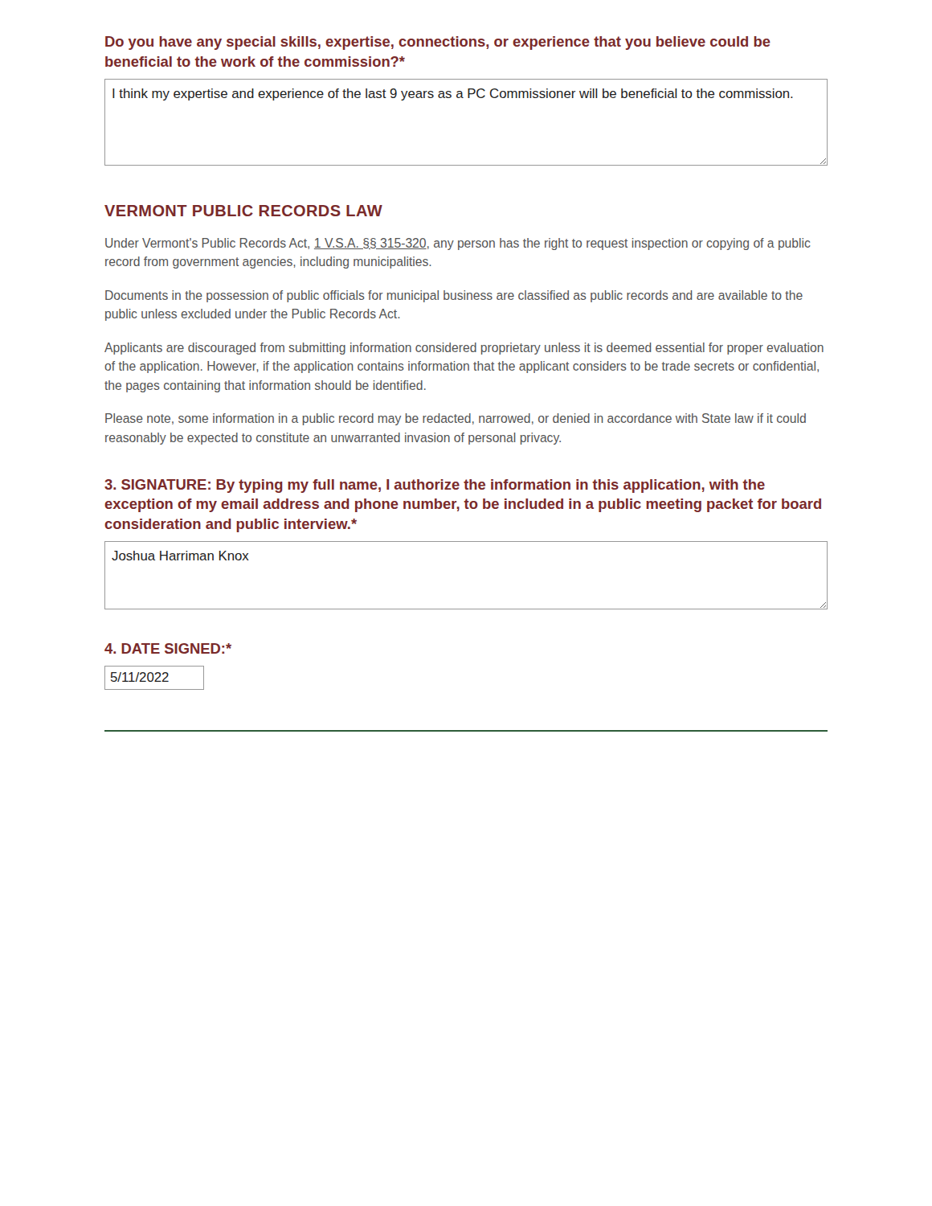Do you have any special skills, expertise, connections, or experience that you believe could be beneficial to the work of the commission?*
I think my expertise and experience of the last 9 years as a PC Commissioner will be beneficial to the commission.
VERMONT PUBLIC RECORDS LAW
Under Vermont's Public Records Act, 1 V.S.A. §§ 315-320, any person has the right to request inspection or copying of a public record from government agencies, including municipalities.
Documents in the possession of public officials for municipal business are classified as public records and are available to the public unless excluded under the Public Records Act.
Applicants are discouraged from submitting information considered proprietary unless it is deemed essential for proper evaluation of the application. However, if the application contains information that the applicant considers to be trade secrets or confidential, the pages containing that information should be identified.
Please note, some information in a public record may be redacted, narrowed, or denied in accordance with State law if it could reasonably be expected to constitute an unwarranted invasion of personal privacy.
3. SIGNATURE: By typing my full name, I authorize the information in this application, with the exception of my email address and phone number, to be included in a public meeting packet for board consideration and public interview.*
Joshua Harriman Knox
4. DATE SIGNED:*